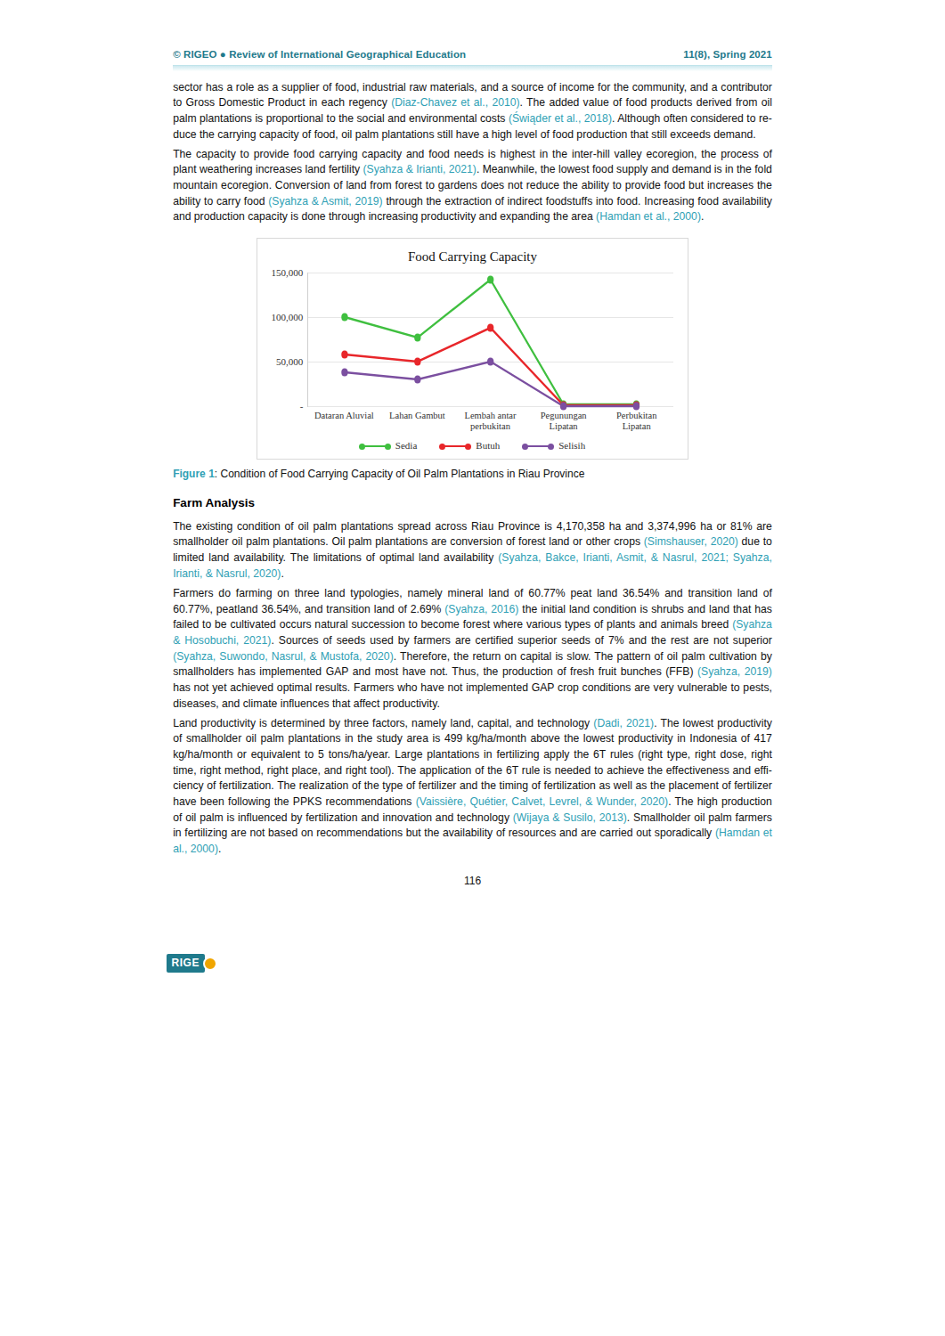© RIGEO ● Review of International Geographical Education
11(8), Spring 2021
sector has a role as a supplier of food, industrial raw materials, and a source of income for the community, and a contributor to Gross Domestic Product in each regency (Diaz-Chavez et al., 2010). The added value of food products derived from oil palm plantations is proportional to the social and environmental costs (Świąder et al., 2018). Although often considered to reduce the carrying capacity of food, oil palm plantations still have a high level of food production that still exceeds demand.
The capacity to provide food carrying capacity and food needs is highest in the inter-hill valley ecoregion, the process of plant weathering increases land fertility (Syahza & Irianti, 2021). Meanwhile, the lowest food supply and demand is in the fold mountain ecoregion. Conversion of land from forest to gardens does not reduce the ability to provide food but increases the ability to carry food (Syahza & Asmit, 2019) through the extraction of indirect foodstuffs into food. Increasing food availability and production capacity is done through increasing productivity and expanding the area (Hamdan et al., 2000).
Food Carrying Capacity
150,000
100,000
50,000
-
Dataran Aluvial Lahan Gambut Lembah antar
perbukitan Pegunungan
Lipatan Perbukitan
Lipatan
Sedia
Butuh
Selisih
Figure 1: Condition of Food Carrying Capacity of Oil Palm Plantations in Riau Province
Farm Analysis
The existing condition of oil palm plantations spread across Riau Province is 4,170,358 ha and 3,374,996 ha or 81% are smallholder oil palm plantations. Oil palm plantations are conversion of forest land or other crops (Simshauser, 2020) due to limited land availability. The limitations of optimal land availability (Syahza, Bakce, Irianti, Asmit, & Nasrul, 2021; Syahza, Irianti, & Nasrul, 2020).
Farmers do farming on three land typologies, namely mineral land of 60.77% peat land 36.54% and transition land of 60.77%, peatland 36.54%, and transition land of 2.69% (Syahza, 2016) the initial land condition is shrubs and land that has failed to be cultivated occurs natural succession to become forest where various types of plants and animals breed (Syahza & Hosobuchi, 2021). Sources of seeds used by farmers are certified superior seeds of 7% and the rest are not superior (Syahza, Suwondo, Nasrul, & Mustofa, 2020). Therefore, the return on capital is slow. The pattern of oil palm cultivation by smallholders has implemented GAP and most have not. Thus, the production of fresh fruit bunches (FFB) (Syahza, 2019) has not yet achieved optimal results. Farmers who have not implemented GAP crop conditions are very vulnerable to pests, diseases, and climate influences that affect productivity.
Land productivity is determined by three factors, namely land, capital, and technology (Dadi, 2021). The lowest productivity of smallholder oil palm plantations in the study area is 499 kg/ha/month above the lowest productivity in Indonesia of 417 kg/ha/month or equivalent to 5 tons/ha/year. Large plantations in fertilizing apply the 6T rules (right type, right dose, right time, right method, right place, and right tool). The application of the 6T rule is needed to achieve the effectiveness and efficiency of fertilization. The realization of the type of fertilizer and the timing of fertilization as well as the placement of fertilizer have been following the PPKS recommendations (Vaissière, Quétier, Calvet, Levrel, & Wunder, 2020). The high production of oil palm is influenced by fertilization and innovation and technology (Wijaya & Susilo, 2013). Smallholder oil palm farmers in fertilizing are not based on recommendations but the availability of resources and are carried out sporadically (Hamdan et al., 2000).
116
RIGE